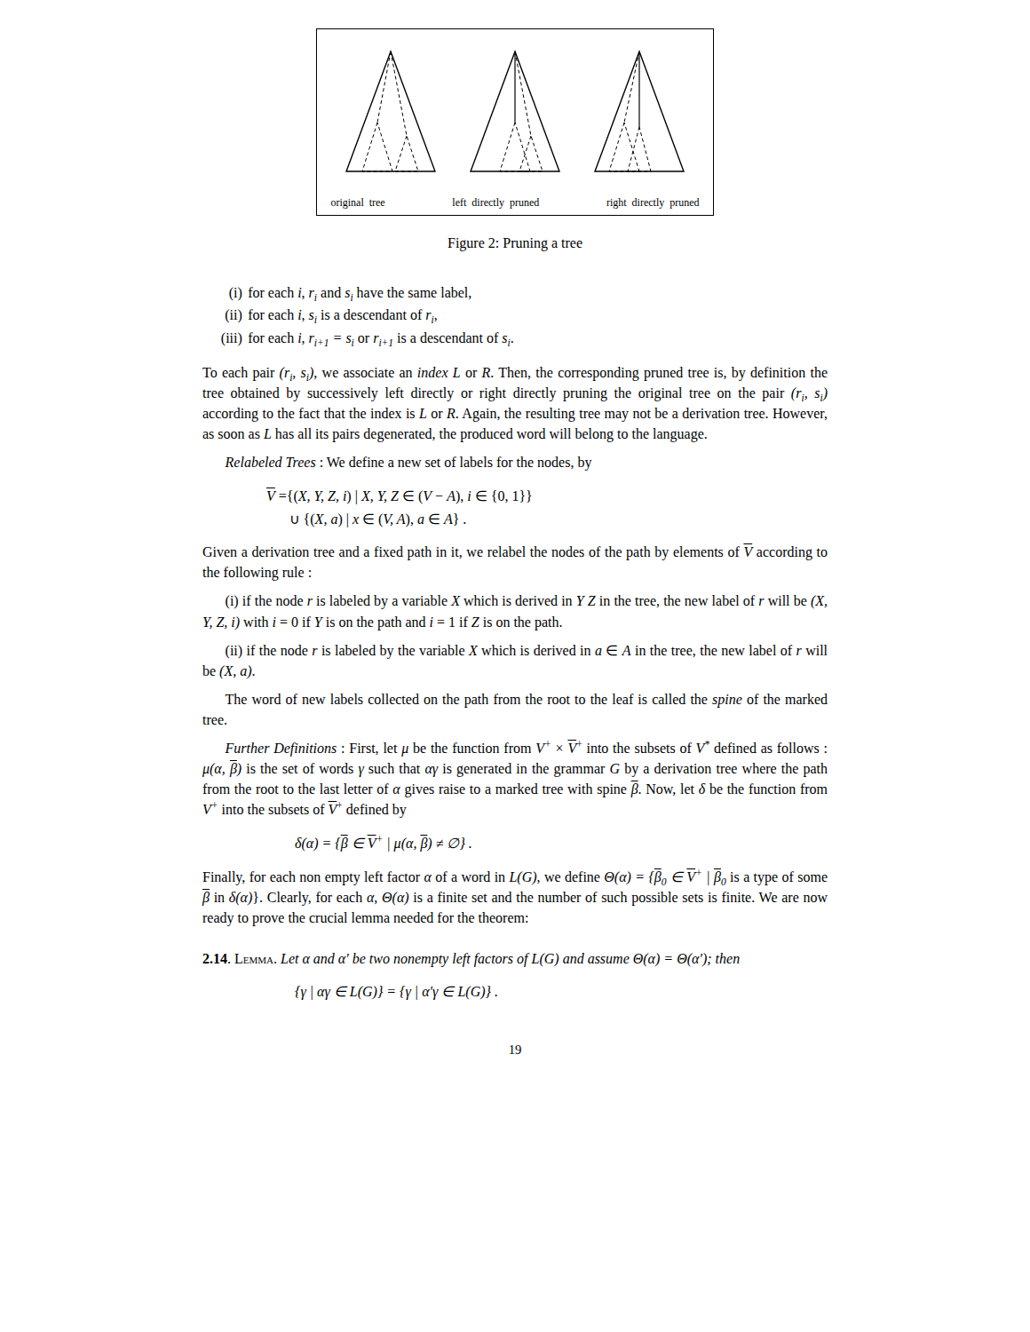original tree left directly pruned right directly pruned
Figure 2: Pruning a tree
(i) for each i, ri and si have the same label,
(ii) for each i, si is a descendant of ri,
(iii) for each i, ri+1 = si or ri+1 is a descendant of si.
To each pair (ri, si), we associate an index L or R. Then, the corresponding pruned tree is, by definition the tree obtained by successively left directly or right directly pruning the original tree on the pair (ri, si) according to the fact that the index is L or R. Again, the resulting tree may not be a derivation tree. However, as soon as L has all its pairs degenerated, the produced word will belong to the language.
Relabeled Trees : We define a new set of labels for the nodes, by
V ={(X, Y, Z, i) | X, Y, Z ∈ (V − A), i ∈ {0, 1}} ∪ {(X, a) | x ∈ (V, A), a ∈ A} .
Given a derivation tree and a fixed path in it, we relabel the nodes of the path by elements of V according to the following rule :
(i) if the node r is labeled by a variable X which is derived in Y Z in the tree, the new label of r will be (X, Y, Z, i) with i = 0 if Y is on the path and i = 1 if Z is on the path.
(ii) if the node r is labeled by the variable X which is derived in a ∈ A in the tree, the new label of r will be (X, a).
The word of new labels collected on the path from the root to the leaf is called the spine of the marked tree.
Further Definitions : First, let μ be the function from V+ × V+ into the subsets of V* defined as follows : μ(α, β) is the set of words γ such that αγ is generated in the grammar G by a derivation tree where the path from the root to the last letter of α gives raise to a marked tree with spine β. Now, let δ be the function from V+ into the subsets of V+ defined by
δ(α) = {β ∈ V+ | μ(α, β) ≠ ∅} .
Finally, for each non empty left factor α of a word in L(G), we define Θ(α) = {β0 ∈ V+ | β0 is a type of some β in δ(α)}. Clearly, for each α, Θ(α) is a finite set and the number of such possible sets is finite. We are now ready to prove the crucial lemma needed for the theorem:
2.14. Lemma. Let α and α′ be two nonempty left factors of L(G) and assume Θ(α) = Θ(α′); then
{γ | αγ ∈ L(G)} = {γ | α′γ ∈ L(G)} .
19